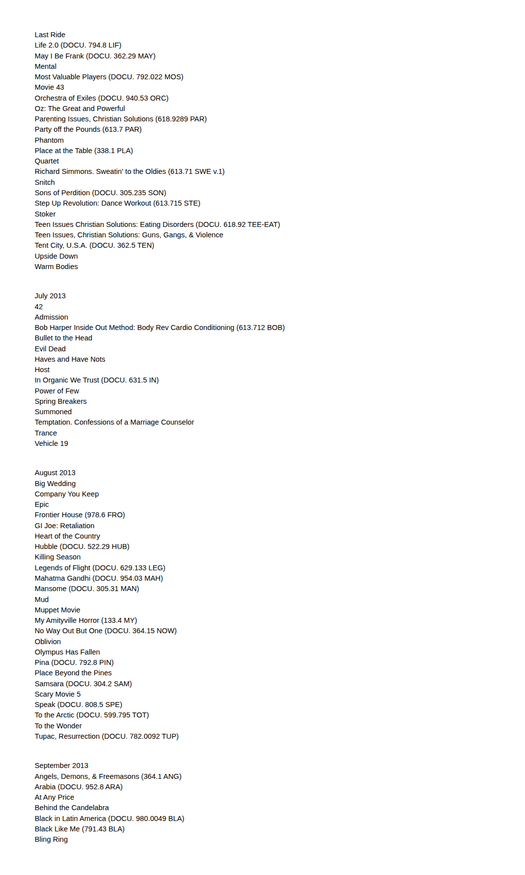Last Ride
Life 2.0 (DOCU. 794.8 LIF)
May I Be Frank (DOCU. 362.29 MAY)
Mental
Most Valuable Players (DOCU. 792.022 MOS)
Movie 43
Orchestra of Exiles (DOCU. 940.53 ORC)
Oz: The Great and Powerful
Parenting Issues, Christian Solutions (618.9289 PAR)
Party off the Pounds (613.7 PAR)
Phantom
Place at the Table (338.1 PLA)
Quartet
Richard Simmons. Sweatin' to the Oldies (613.71 SWE v.1)
Snitch
Sons of Perdition (DOCU. 305.235 SON)
Step Up Revolution: Dance Workout (613.715 STE)
Stoker
Teen Issues Christian Solutions: Eating Disorders (DOCU. 618.92 TEE-EAT)
Teen Issues, Christian Solutions: Guns, Gangs, & Violence
Tent City, U.S.A. (DOCU. 362.5 TEN)
Upside Down
Warm Bodies
July 2013
42
Admission
Bob Harper Inside Out Method: Body Rev Cardio Conditioning (613.712 BOB)
Bullet to the Head
Evil Dead
Haves and Have Nots
Host
In Organic We Trust (DOCU. 631.5 IN)
Power of Few
Spring Breakers
Summoned
Temptation. Confessions of a Marriage Counselor
Trance
Vehicle 19
August 2013
Big Wedding
Company You Keep
Epic
Frontier House (978.6 FRO)
GI Joe: Retaliation
Heart of the Country
Hubble (DOCU. 522.29 HUB)
Killing Season
Legends of Flight (DOCU. 629.133 LEG)
Mahatma Gandhi (DOCU. 954.03 MAH)
Mansome (DOCU. 305.31 MAN)
Mud
Muppet Movie
My Amityville Horror (133.4 MY)
No Way Out But One (DOCU. 364.15 NOW)
Oblivion
Olympus Has Fallen
Pina (DOCU. 792.8 PIN)
Place Beyond the Pines
Samsara (DOCU. 304.2 SAM)
Scary Movie 5
Speak (DOCU. 808.5 SPE)
To the Arctic (DOCU. 599.795 TOT)
To the Wonder
Tupac, Resurrection (DOCU. 782.0092 TUP)
September 2013
Angels, Demons, & Freemasons (364.1 ANG)
Arabia (DOCU. 952.8 ARA)
At Any Price
Behind the Candelabra
Black in Latin America (DOCU. 980.0049 BLA)
Black Like Me (791.43 BLA)
Bling Ring